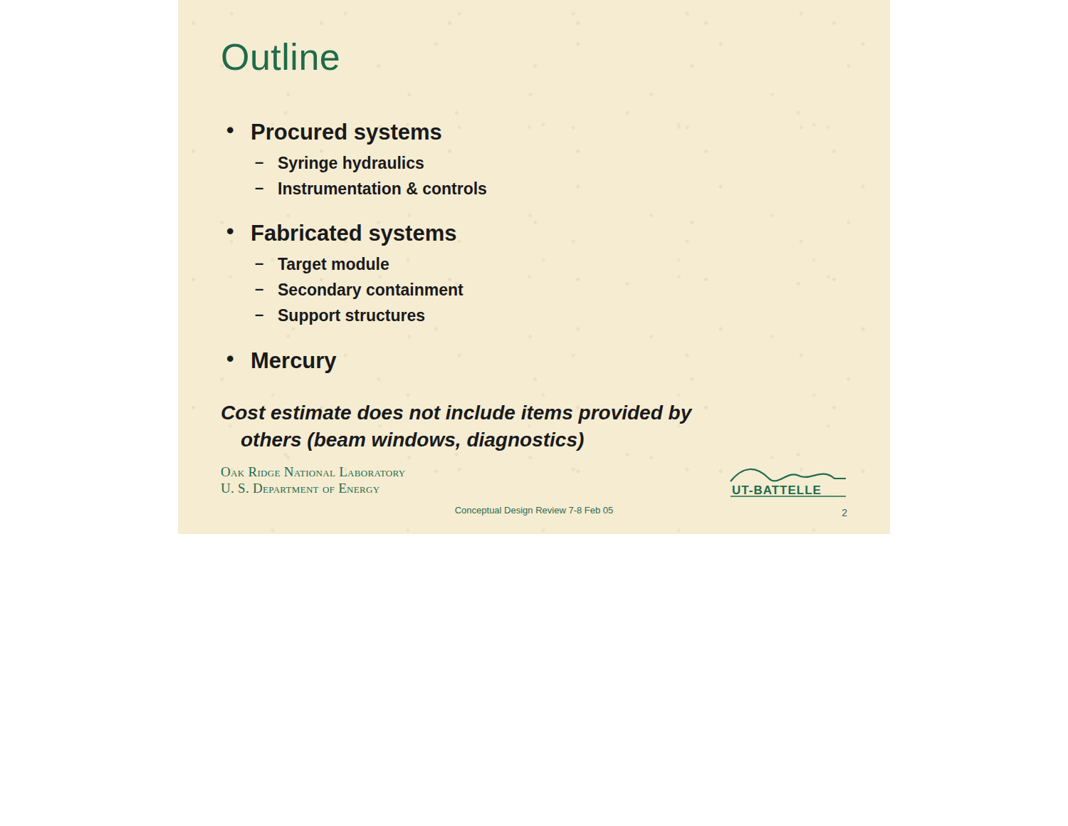Outline
Procured systems
Syringe hydraulics
Instrumentation & controls
Fabricated systems
Target module
Secondary containment
Support structures
Mercury
Cost estimate does not include items provided by others (beam windows, diagnostics)
Oak Ridge National Laboratory
U. S. Department of Energy
Conceptual Design Review 7-8 Feb 05
2
UT-BATTELLE